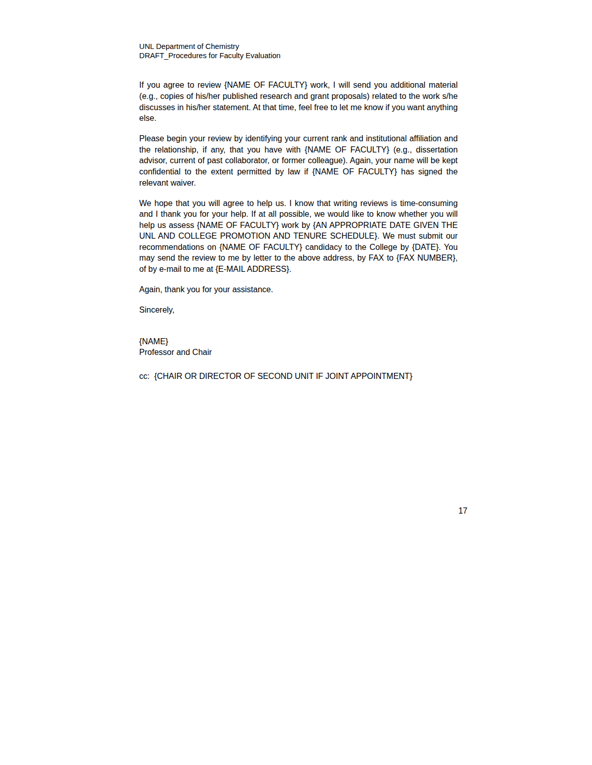UNL Department of Chemistry
DRAFT_Procedures for Faculty Evaluation
If you agree to review {NAME OF FACULTY} work, I will send you additional material (e.g., copies of his/her published research and grant proposals) related to the work s/he discusses in his/her statement. At that time, feel free to let me know if you want anything else.
Please begin your review by identifying your current rank and institutional affiliation and the relationship, if any, that you have with {NAME OF FACULTY} (e.g., dissertation advisor, current of past collaborator, or former colleague). Again, your name will be kept confidential to the extent permitted by law if {NAME OF FACULTY} has signed the relevant waiver.
We hope that you will agree to help us. I know that writing reviews is time-consuming and I thank you for your help. If at all possible, we would like to know whether you will help us assess {NAME OF FACULTY} work by {AN APPROPRIATE DATE GIVEN THE UNL AND COLLEGE PROMOTION AND TENURE SCHEDULE}. We must submit our recommendations on {NAME OF FACULTY} candidacy to the College by {DATE}. You may send the review to me by letter to the above address, by FAX to {FAX NUMBER}, of by e-mail to me at {E-MAIL ADDRESS}.
Again, thank you for your assistance.
Sincerely,
{NAME}
Professor and Chair
cc: {CHAIR OR DIRECTOR OF SECOND UNIT IF JOINT APPOINTMENT}
17